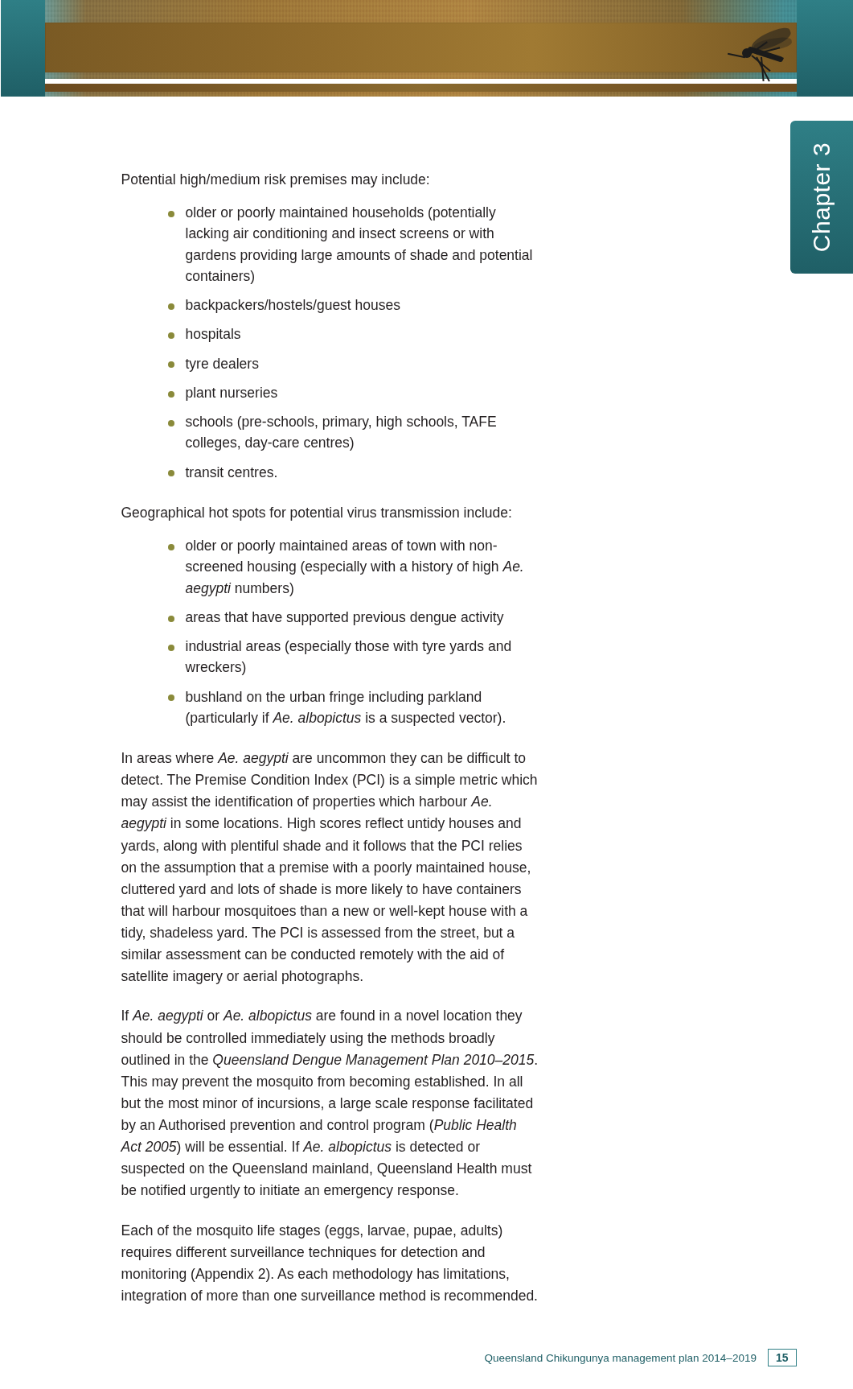Chapter 3
Potential high/medium risk premises may include:
older or poorly maintained households (potentially lacking air conditioning and insect screens or with gardens providing large amounts of shade and potential containers)
backpackers/hostels/guest houses
hospitals
tyre dealers
plant nurseries
schools (pre-schools, primary, high schools, TAFE colleges, day-care centres)
transit centres.
Geographical hot spots for potential virus transmission include:
older or poorly maintained areas of town with non-screened housing (especially with a history of high Ae. aegypti numbers)
areas that have supported previous dengue activity
industrial areas (especially those with tyre yards and wreckers)
bushland on the urban fringe including parkland (particularly if Ae. albopictus is a suspected vector).
In areas where Ae. aegypti are uncommon they can be difficult to detect. The Premise Condition Index (PCI) is a simple metric which may assist the identification of properties which harbour Ae. aegypti in some locations. High scores reflect untidy houses and yards, along with plentiful shade and it follows that the PCI relies on the assumption that a premise with a poorly maintained house, cluttered yard and lots of shade is more likely to have containers that will harbour mosquitoes than a new or well-kept house with a tidy, shadeless yard. The PCI is assessed from the street, but a similar assessment can be conducted remotely with the aid of satellite imagery or aerial photographs.
If Ae. aegypti or Ae. albopictus are found in a novel location they should be controlled immediately using the methods broadly outlined in the Queensland Dengue Management Plan 2010–2015. This may prevent the mosquito from becoming established. In all but the most minor of incursions, a large scale response facilitated by an Authorised prevention and control program (Public Health Act 2005) will be essential. If Ae. albopictus is detected or suspected on the Queensland mainland, Queensland Health must be notified urgently to initiate an emergency response.
Each of the mosquito life stages (eggs, larvae, pupae, adults) requires different surveillance techniques for detection and monitoring (Appendix 2). As each methodology has limitations, integration of more than one surveillance method is recommended.
Queensland Chikungunya management plan 2014–2019 15